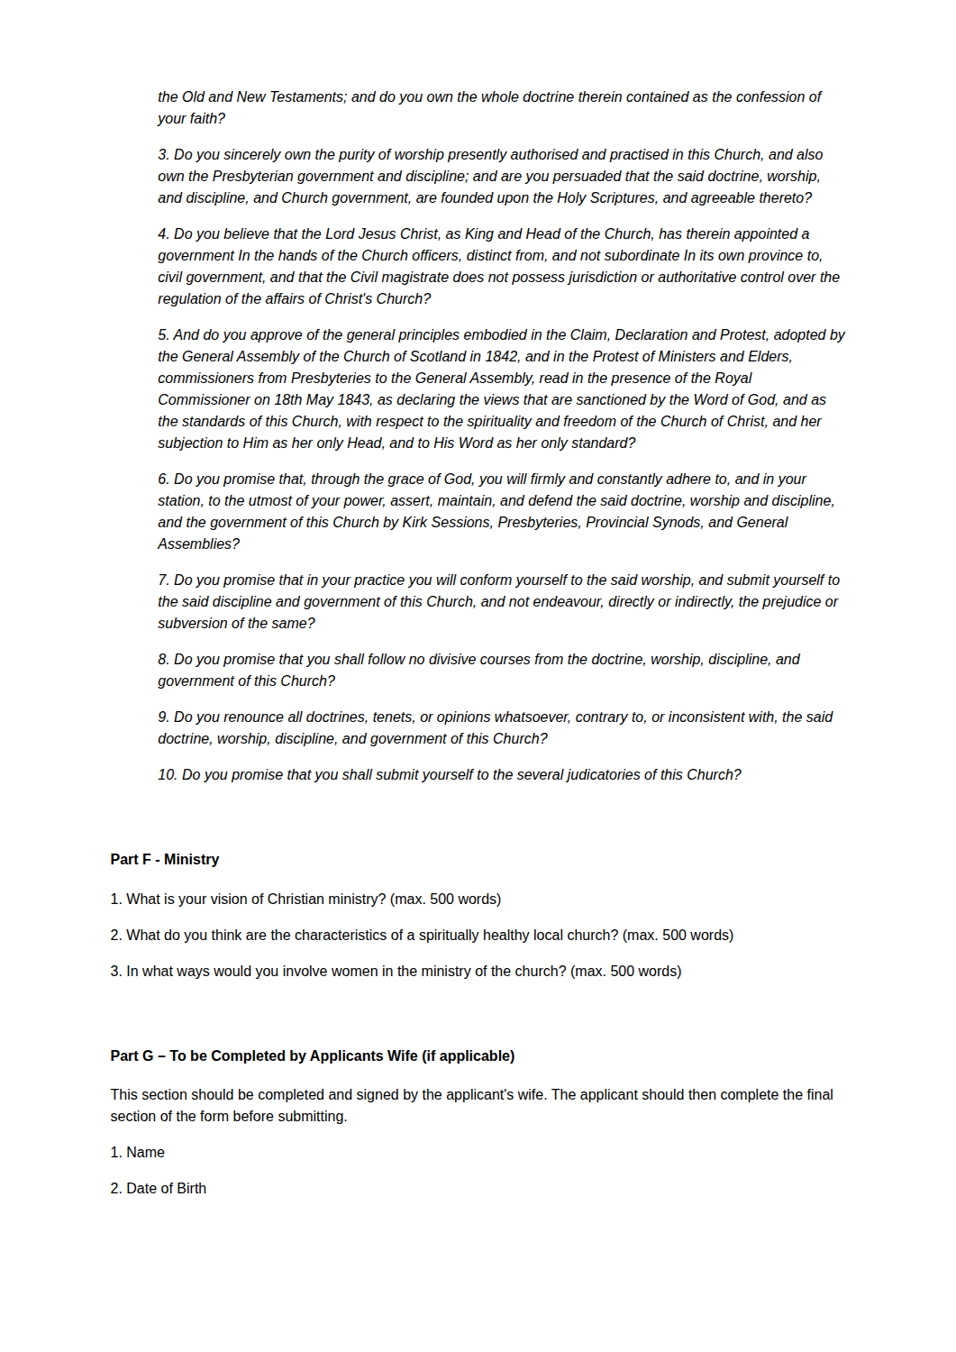the Old and New Testaments; and do you own the whole doctrine therein contained as the confession of your faith?
3. Do you sincerely own the purity of worship presently authorised and practised in this Church, and also own the Presbyterian government and discipline; and are you persuaded that the said doctrine, worship, and discipline, and Church government, are founded upon the Holy Scriptures, and agreeable thereto?
4. Do you believe that the Lord Jesus Christ, as King and Head of the Church, has therein appointed a government In the hands of the Church officers, distinct from, and not subordinate In its own province to, civil government, and that the Civil magistrate does not possess jurisdiction or authoritative control over the regulation of the affairs of Christ's Church?
5. And do you approve of the general principles embodied in the Claim, Declaration and Protest, adopted by the General Assembly of the Church of Scotland in 1842, and in the Protest of Ministers and Elders, commissioners from Presbyteries to the General Assembly, read in the presence of the Royal Commissioner on 18th May 1843, as declaring the views that are sanctioned by the Word of God, and as the standards of this Church, with respect to the spirituality and freedom of the Church of Christ, and her subjection to Him as her only Head, and to His Word as her only standard?
6. Do you promise that, through the grace of God, you will firmly and constantly adhere to, and in your station, to the utmost of your power, assert, maintain, and defend the said doctrine, worship and discipline, and the government of this Church by Kirk Sessions, Presbyteries, Provincial Synods, and General Assemblies?
7. Do you promise that in your practice you will conform yourself to the said worship, and submit yourself to the said discipline and government of this Church, and not endeavour, directly or indirectly, the prejudice or subversion of the same?
8. Do you promise that you shall follow no divisive courses from the doctrine, worship, discipline, and government of this Church?
9. Do you renounce all doctrines, tenets, or opinions whatsoever, contrary to, or inconsistent with, the said doctrine, worship, discipline, and government of this Church?
10. Do you promise that you shall submit yourself to the several judicatories of this Church?
Part F - Ministry
1. What is your vision of Christian ministry? (max. 500 words)
2. What do you think are the characteristics of a spiritually healthy local church? (max. 500 words)
3. In what ways would you involve women in the ministry of the church? (max. 500 words)
Part G – To be Completed by Applicants Wife (if applicable)
This section should be completed and signed by the applicant's wife. The applicant should then complete the final section of the form before submitting.
1. Name
2. Date of Birth